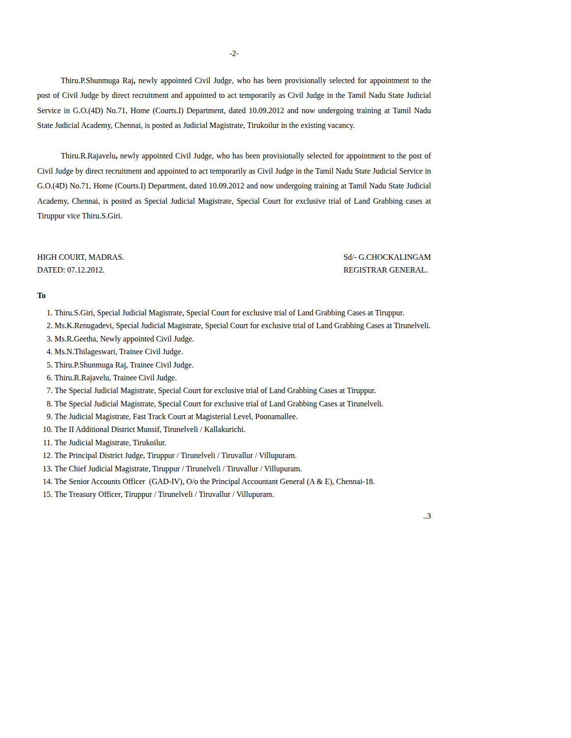-2-
Thiru.P.Shunmuga Raj, newly appointed Civil Judge, who has been provisionally selected for appointment to the post of Civil Judge by direct recruitment and appointed to act temporarily as Civil Judge in the Tamil Nadu State Judicial Service in G.O.(4D) No.71, Home (Courts.I) Department, dated 10.09.2012 and now undergoing training at Tamil Nadu State Judicial Academy, Chennai, is posted as Judicial Magistrate, Tirukoilur in the existing vacancy.
Thiru.R.Rajavelu, newly appointed Civil Judge, who has been provisionally selected for appointment to the post of Civil Judge by direct recruitment and appointed to act temporarily as Civil Judge in the Tamil Nadu State Judicial Service in G.O.(4D) No.71, Home (Courts.I) Department, dated 10.09.2012 and now undergoing training at Tamil Nadu State Judicial Academy, Chennai, is posted as Special Judicial Magistrate, Special Court for exclusive trial of Land Grabbing cases at Tiruppur vice Thiru.S.Giri.
HIGH COURT, MADRAS.
DATED: 07.12.2012.
Sd/- G.CHOCKALINGAM
REGISTRAR GENERAL.
To
Thiru.S.Giri, Special Judicial Magistrate, Special Court for exclusive trial of Land Grabbing Cases at Tiruppur.
Ms.K.Renugadevi, Special Judicial Magistrate, Special Court for exclusive trial of Land Grabbing Cases at Tirunelveli.
Ms.R.Geetha, Newly appointed Civil Judge.
Ms.N.Thilageswari, Trainee Civil Judge.
Thiru.P.Shunmuga Raj, Trainee Civil Judge.
Thiru.R.Rajavelu, Trainee Civil Judge.
The Special Judicial Magistrate, Special Court for exclusive trial of Land Grabbing Cases at Tiruppur.
The Special Judicial Magistrate, Special Court for exclusive trial of Land Grabbing Cases at Tirunelveli.
The Judicial Magistrate, Fast Track Court at Magisterial Level, Poonamallee.
The II Additional District Munsif, Tirunelveli / Kallakurichi.
The Judicial Magistrate, Tirukoilur.
The Principal District Judge, Tiruppur / Tirunelveli / Tiruvallur / Villupuram.
The Chief Judicial Magistrate, Tiruppur / Tirunelveli / Tiruvallur / Villupuram.
The Senior Accounts Officer (GAD-IV), O/o the Principal Accountant General (A & E), Chennai-18.
The Treasury Officer, Tiruppur / Tirunelveli / Tiruvallur / Villupuram.
..3